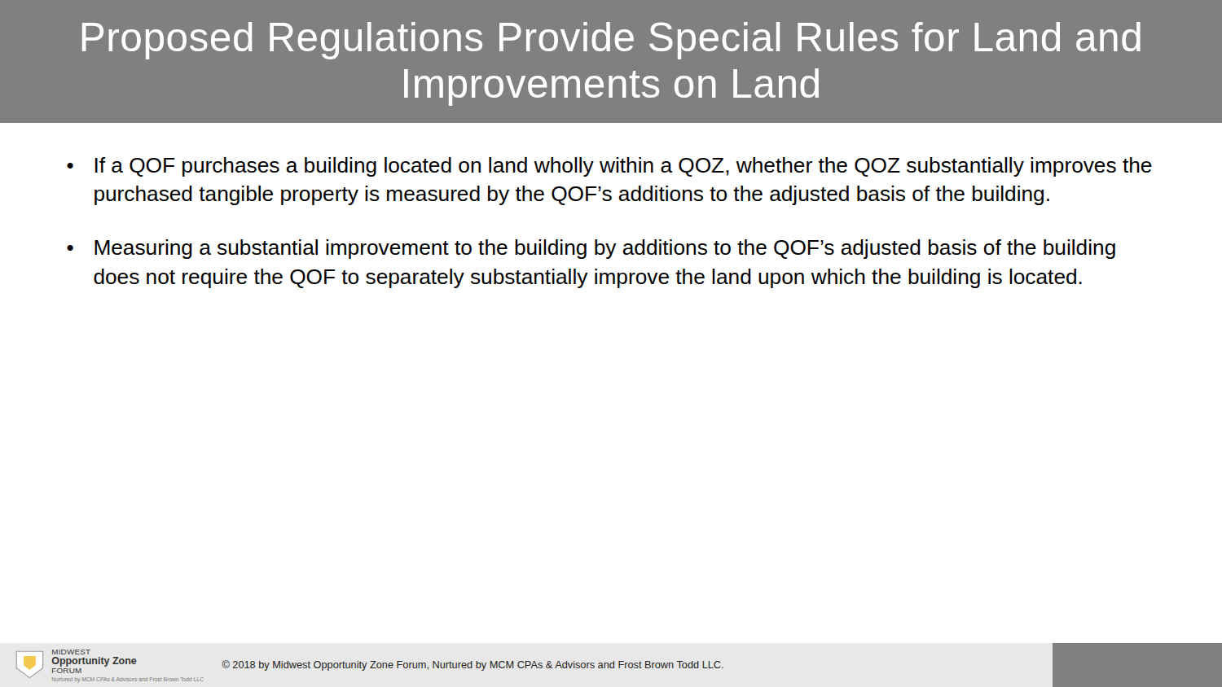Proposed Regulations Provide Special Rules for Land and Improvements on Land
If a QOF purchases a building located on land wholly within a QOZ, whether the QOZ substantially improves the purchased tangible property is measured by the QOF’s additions to the adjusted basis of the building.
Measuring a substantial improvement to the building by additions to the QOF’s adjusted basis of the building does not require the QOF to separately substantially improve the land upon which the building is located.
MIDWEST Opportunity Zone FORUM Nurtured by MCM CPAs & Advisors and Frost Brown Todd LLC
© 2018 by Midwest Opportunity Zone Forum, Nurtured by MCM CPAs & Advisors and Frost Brown Todd LLC.